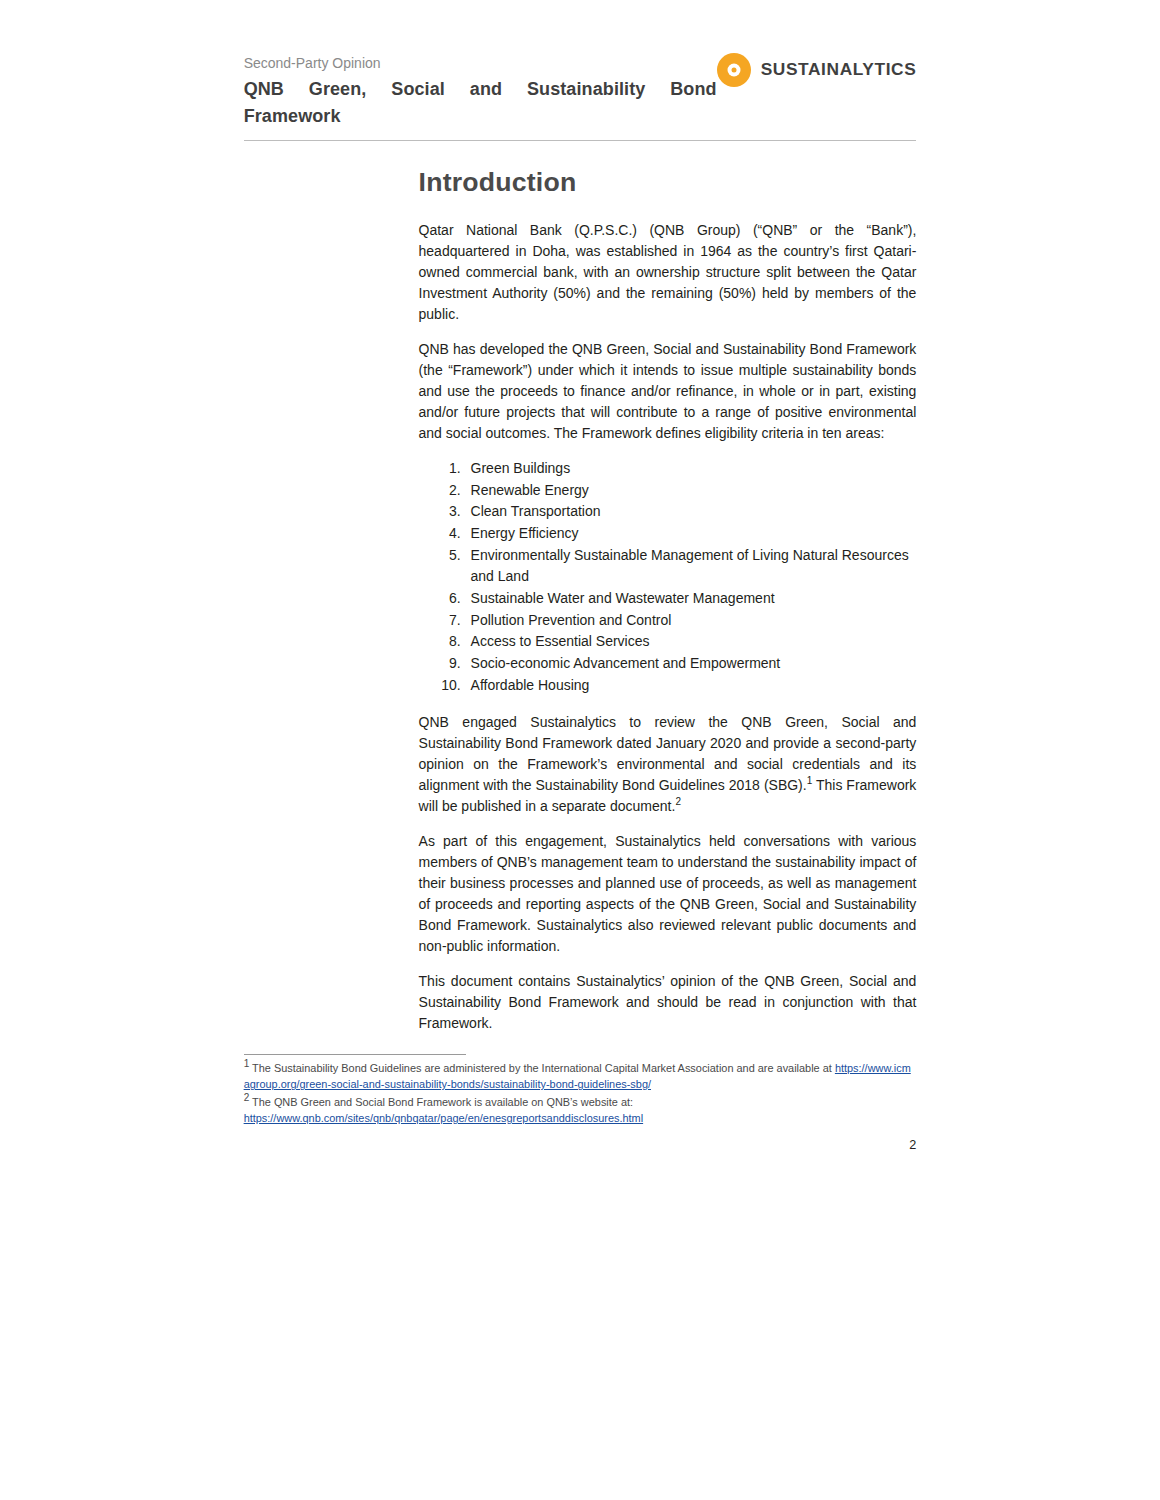Second-Party Opinion
QNB Green, Social and Sustainability Bond Framework
SUSTAINALYTICS
Introduction
Qatar National Bank (Q.P.S.C.) (QNB Group) (“QNB” or the “Bank”), headquartered in Doha, was established in 1964 as the country’s first Qatari-owned commercial bank, with an ownership structure split between the Qatar Investment Authority (50%) and the remaining (50%) held by members of the public.
QNB has developed the QNB Green, Social and Sustainability Bond Framework (the “Framework”) under which it intends to issue multiple sustainability bonds and use the proceeds to finance and/or refinance, in whole or in part, existing and/or future projects that will contribute to a range of positive environmental and social outcomes. The Framework defines eligibility criteria in ten areas:
Green Buildings
Renewable Energy
Clean Transportation
Energy Efficiency
Environmentally Sustainable Management of Living Natural Resources and Land
Sustainable Water and Wastewater Management
Pollution Prevention and Control
Access to Essential Services
Socio-economic Advancement and Empowerment
Affordable Housing
QNB engaged Sustainalytics to review the QNB Green, Social and Sustainability Bond Framework dated January 2020 and provide a second-party opinion on the Framework’s environmental and social credentials and its alignment with the Sustainability Bond Guidelines 2018 (SBG).1 This Framework will be published in a separate document.2
As part of this engagement, Sustainalytics held conversations with various members of QNB’s management team to understand the sustainability impact of their business processes and planned use of proceeds, as well as management of proceeds and reporting aspects of the QNB Green, Social and Sustainability Bond Framework. Sustainalytics also reviewed relevant public documents and non-public information.
This document contains Sustainalytics’ opinion of the QNB Green, Social and Sustainability Bond Framework and should be read in conjunction with that Framework.
1 The Sustainability Bond Guidelines are administered by the International Capital Market Association and are available at https://www.icmagroup.org/green-social-and-sustainability-bonds/sustainability-bond-guidelines-sbg/
2 The QNB Green and Social Bond Framework is available on QNB’s website at:
https://www.qnb.com/sites/qnb/qnbqatar/page/en/enesgreportsanddisclosures.html
2